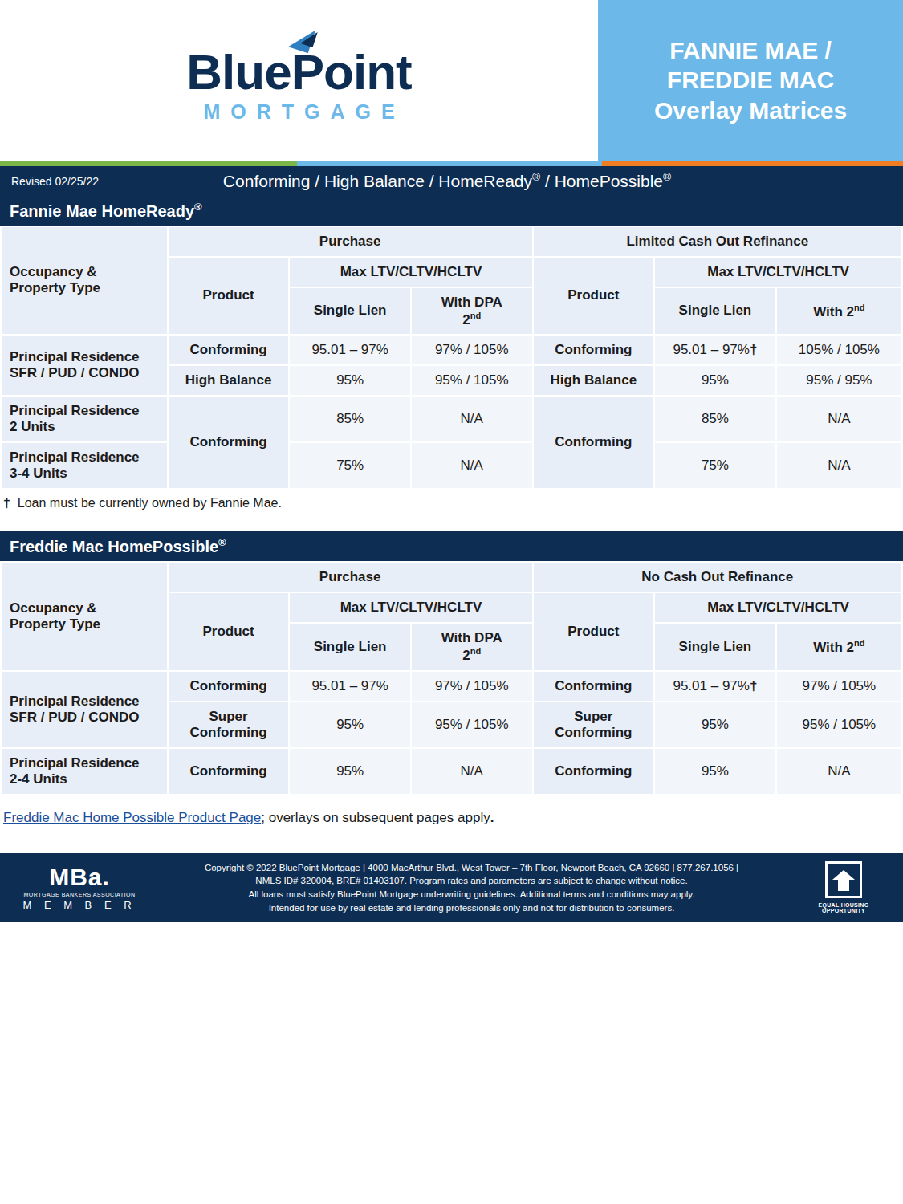Blue Point
MORTGAGE
FANNIE MAE /
FREDDIE MAC
Overlay Matrices
Revised 02/25/22
Conforming / High Balance / HomeReady® / HomePossible®
Fannie Mae HomeReady®
| Occupancy & Property Type | Purchase | Limited Cash Out Refinance |
| --- | --- | --- |
| Product | Max LTV/CLTV/HCLTV | Product | Max LTV/CLTV/HCLTV |
| Single Lien | With DPA 2 nd | Single Lien | With 2 nd |
| Principal Residence SFR / PUD / CONDO | Conforming | 95.01 – 97% | 97% / 105% | Conforming | 95.01 – 97% † | 105% / 105% |
| High Balance | 95% | 95% / 105% | High Balance | 95% | 95% / 95% |
| Principal Residence 2 Units | Conforming | 85% | N/A | Conforming | 85% | N/A |
| Principal Residence 3-4 Units | 75% | N/A | 75% | N/A |
† Loan must be currently owned by Fannie Mae.
Freddie Mac HomePossible®
| Occupancy & Property Type | Purchase | No Cash Out Refinance |
| --- | --- | --- |
| Product | Max LTV/CLTV/HCLTV | Product | Max LTV/CLTV/HCLTV |
| Single Lien | With DPA 2 nd | Single Lien | With 2 nd |
| Principal Residence SFR / PUD / CONDO | Conforming | 95.01 – 97% | 97% / 105% | Conforming | 95.01 – 97% † | 97% / 105% |
| Super Conforming | 95% | 95% / 105% | Super Conforming | 95% | 95% / 105% |
| Principal Residence 2-4 Units | Conforming | 95% | N/A | Conforming | 95% | N/A |
Freddie Mac Home Possible Product Page; overlays on subsequent pages apply.
MBa.
MORTGAGE BANKERS ASSOCIATION
M E M B E R
Copyright © 2022 BluePoint Mortgage | 4000 MacArthur Blvd., West Tower – 7th Floor, Newport Beach, CA 92660 | 877.267.1056 |
NMLS ID# 320004, BRE# 01403107. Program rates and parameters are subject to change without notice.
All loans must satisfy BluePoint Mortgage underwriting guidelines. Additional terms and conditions may apply.
Intended for use by real estate and lending professionals only and not for distribution to consumers.
EQUAL HOUSING
OPPORTUNITY